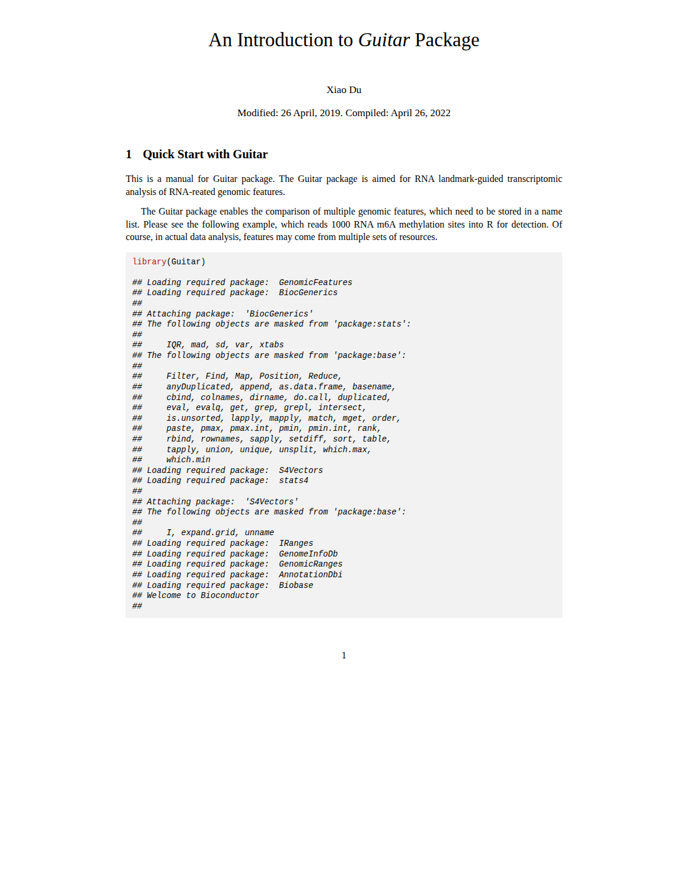An Introduction to Guitar Package
Xiao Du
Modified: 26 April, 2019. Compiled: April 26, 2022
1 Quick Start with Guitar
This is a manual for Guitar package. The Guitar package is aimed for RNA landmark-guided transcriptomic analysis of RNA-reated genomic features.
The Guitar package enables the comparison of multiple genomic features, which need to be stored in a name list. Please see the following example, which reads 1000 RNA m6A methylation sites into R for detection. Of course, in actual data analysis, features may come from multiple sets of resources.
library(Guitar)

## Loading required package:  GenomicFeatures
## Loading required package:  BiocGenerics
##
## Attaching package:  'BiocGenerics'
## The following objects are masked from 'package:stats':
##
##     IQR, mad, sd, var, xtabs
## The following objects are masked from 'package:base':
##
##     Filter, Find, Map, Position, Reduce,
##     anyDuplicated, append, as.data.frame, basename,
##     cbind, colnames, dirname, do.call, duplicated,
##     eval, evalq, get, grep, grepl, intersect,
##     is.unsorted, lapply, mapply, match, mget, order,
##     paste, pmax, pmax.int, pmin, pmin.int, rank,
##     rbind, rownames, sapply, setdiff, sort, table,
##     tapply, union, unique, unsplit, which.max,
##     which.min
## Loading required package:  S4Vectors
## Loading required package:  stats4
##
## Attaching package:  'S4Vectors'
## The following objects are masked from 'package:base':
##
##     I, expand.grid, unname
## Loading required package:  IRanges
## Loading required package:  GenomeInfoDb
## Loading required package:  GenomicRanges
## Loading required package:  AnnotationDbi
## Loading required package:  Biobase
## Welcome to Bioconductor
##
1